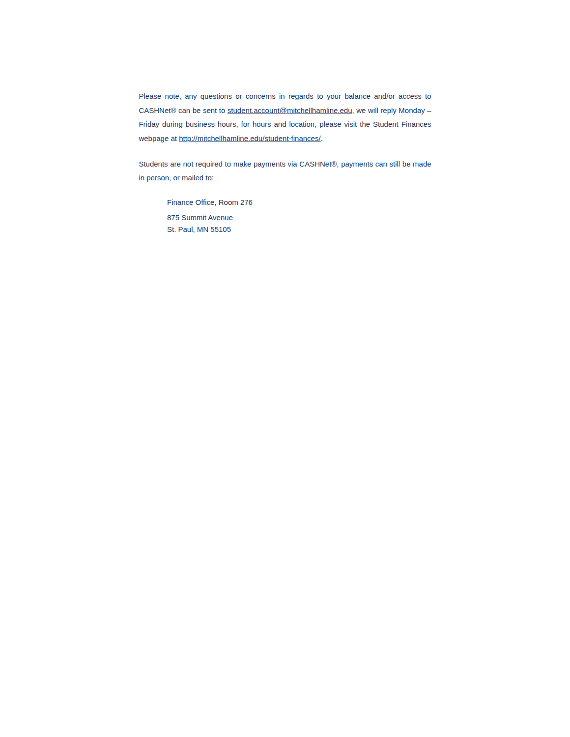Please note, any questions or concerns in regards to your balance and/or access to CASHNet® can be sent to student.account@mitchellhamline.edu, we will reply Monday – Friday during business hours, for hours and location, please visit the Student Finances webpage at http://mitchellhamline.edu/student-finances/.
Students are not required to make payments via CASHNet®, payments can still be made in person, or mailed to:
Finance Office, Room 276
875 Summit Avenue
St. Paul, MN 55105